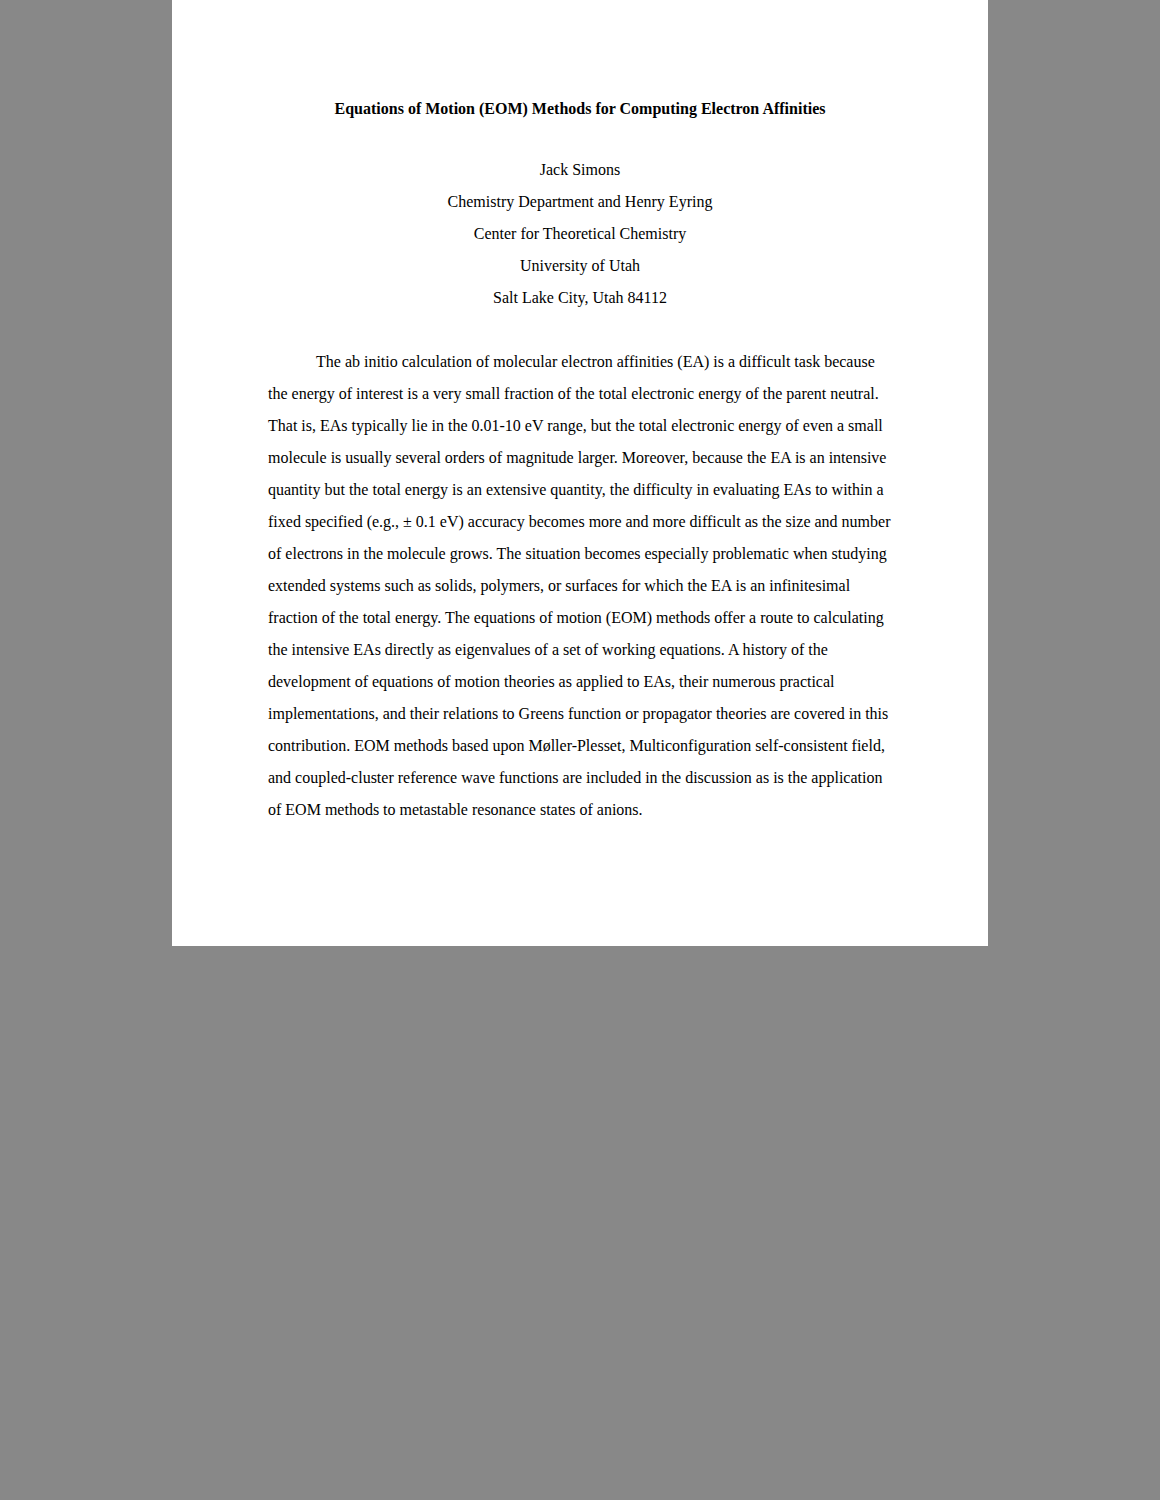Equations of Motion (EOM) Methods for Computing Electron Affinities
Jack Simons
Chemistry Department and Henry Eyring
Center for Theoretical Chemistry
University of Utah
Salt Lake City, Utah 84112
The ab initio calculation of molecular electron affinities (EA) is a difficult task because the energy of interest is a very small fraction of the total electronic energy of the parent neutral. That is, EAs typically lie in the 0.01-10 eV range, but the total electronic energy of even a small molecule is usually several orders of magnitude larger. Moreover, because the EA is an intensive quantity but the total energy is an extensive quantity, the difficulty in evaluating EAs to within a fixed specified (e.g., ± 0.1 eV) accuracy becomes more and more difficult as the size and number of electrons in the molecule grows. The situation becomes especially problematic when studying extended systems such as solids, polymers, or surfaces for which the EA is an infinitesimal fraction of the total energy. The equations of motion (EOM) methods offer a route to calculating the intensive EAs directly as eigenvalues of a set of working equations. A history of the development of equations of motion theories as applied to EAs, their numerous practical implementations, and their relations to Greens function or propagator theories are covered in this contribution. EOM methods based upon Møller-Plesset, Multiconfiguration self-consistent field, and coupled-cluster reference wave functions are included in the discussion as is the application of EOM methods to metastable resonance states of anions.